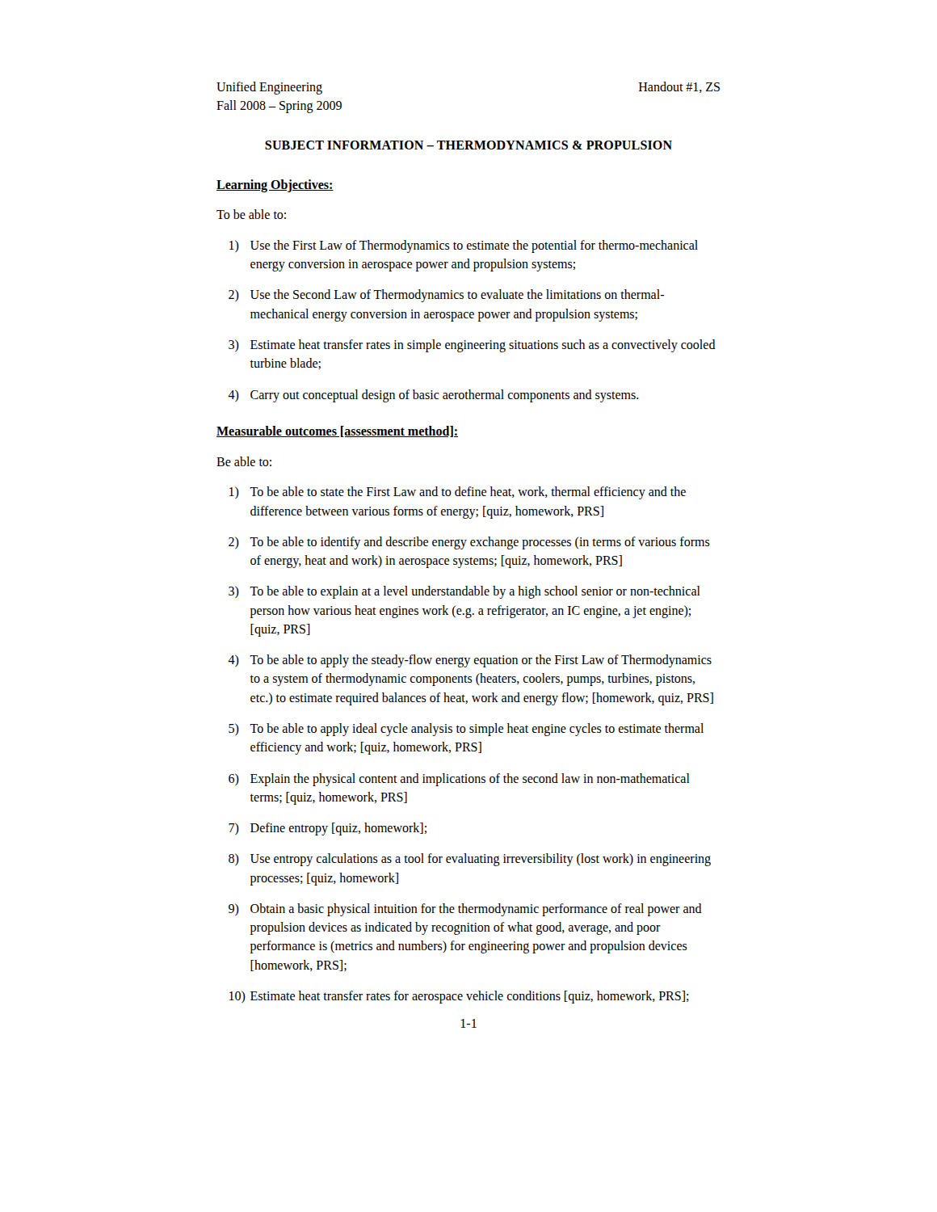Unified Engineering
Fall 2008 – Spring 2009
Handout #1, ZS
Subject Information – Thermodynamics & Propulsion
Learning Objectives:
To be able to:
Use the First Law of Thermodynamics to estimate the potential for thermo-mechanical energy conversion in aerospace power and propulsion systems;
Use the Second Law of Thermodynamics to evaluate the limitations on thermal-mechanical energy conversion in aerospace power and propulsion systems;
Estimate heat transfer rates in simple engineering situations such as a convectively cooled turbine blade;
Carry out conceptual design of basic aerothermal components and systems.
Measurable outcomes [assessment method]:
Be able to:
To be able to state the First Law and to define heat, work, thermal efficiency and the difference between various forms of energy; [quiz, homework, PRS]
To be able to identify and describe energy exchange processes (in terms of various forms of energy, heat and work) in aerospace systems; [quiz, homework, PRS]
To be able to explain at a level understandable by a high school senior or non-technical person how various heat engines work (e.g. a refrigerator, an IC engine, a jet engine); [quiz, PRS]
To be able to apply the steady-flow energy equation or the First Law of Thermodynamics to a system of thermodynamic components (heaters, coolers, pumps, turbines, pistons, etc.) to estimate required balances of heat, work and energy flow; [homework, quiz, PRS]
To be able to apply ideal cycle analysis to simple heat engine cycles to estimate thermal efficiency and work; [quiz, homework, PRS]
Explain the physical content and implications of the second law in non-mathematical terms; [quiz, homework, PRS]
Define entropy [quiz, homework];
Use entropy calculations as a tool for evaluating irreversibility (lost work) in engineering processes; [quiz, homework]
Obtain a basic physical intuition for the thermodynamic performance of real power and propulsion devices as indicated by recognition of what good, average, and poor performance is (metrics and numbers) for engineering power and propulsion devices [homework, PRS];
Estimate heat transfer rates for aerospace vehicle conditions [quiz, homework, PRS];
1-1